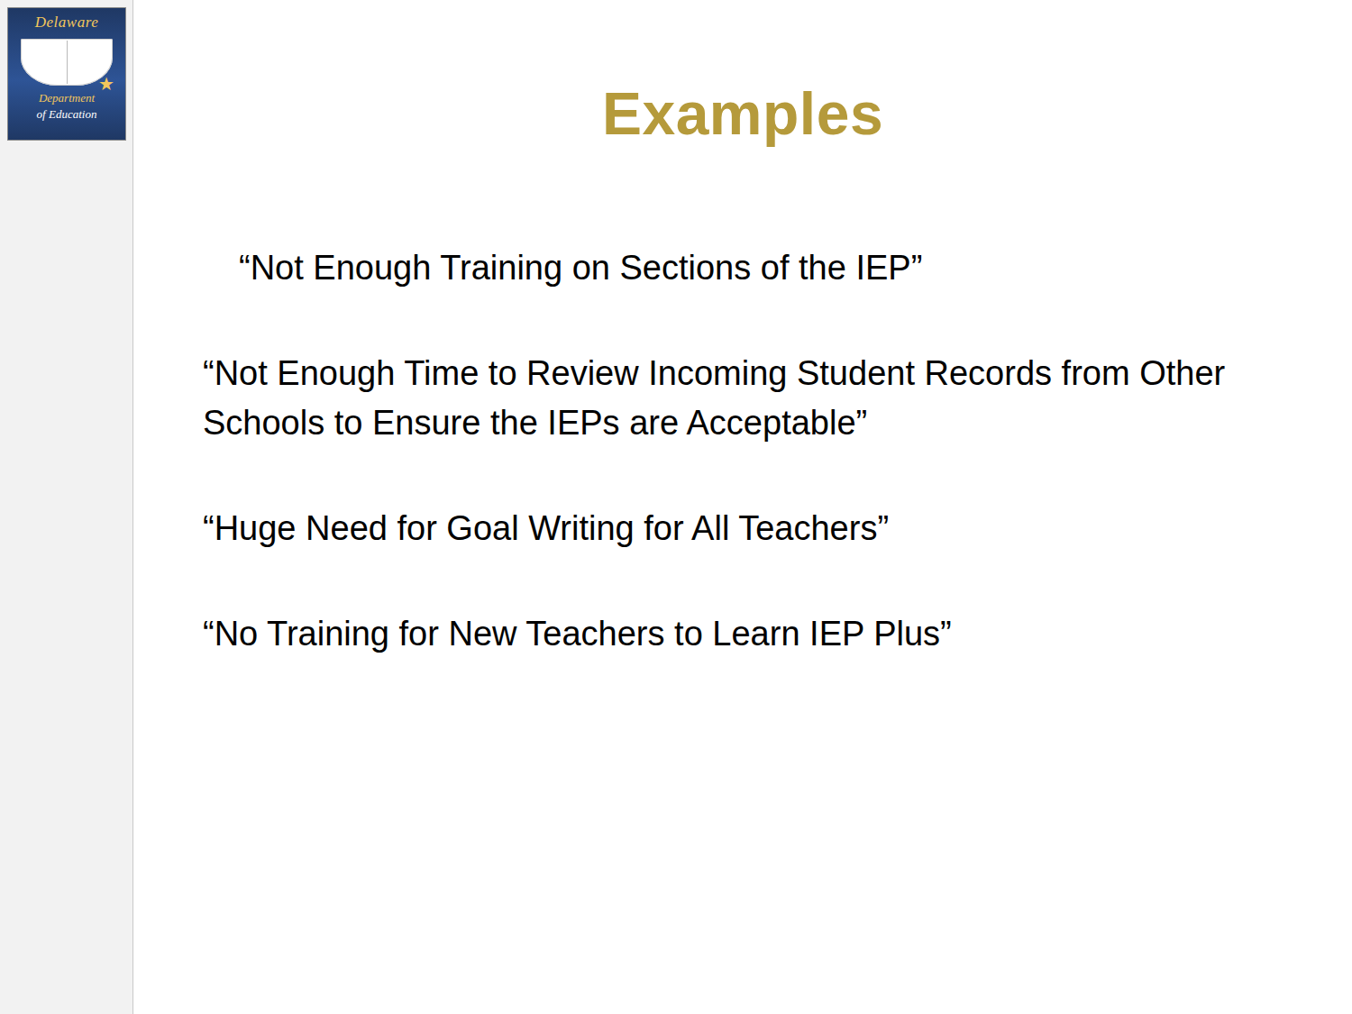Delaware
★
Department
of Education
Examples
“Not Enough Training on Sections of the IEP”
“Not Enough Time to Review Incoming Student Records from Other Schools to Ensure the IEPs are Acceptable”
“Huge Need for Goal Writing for All Teachers”
“No Training for New Teachers to Learn IEP Plus”